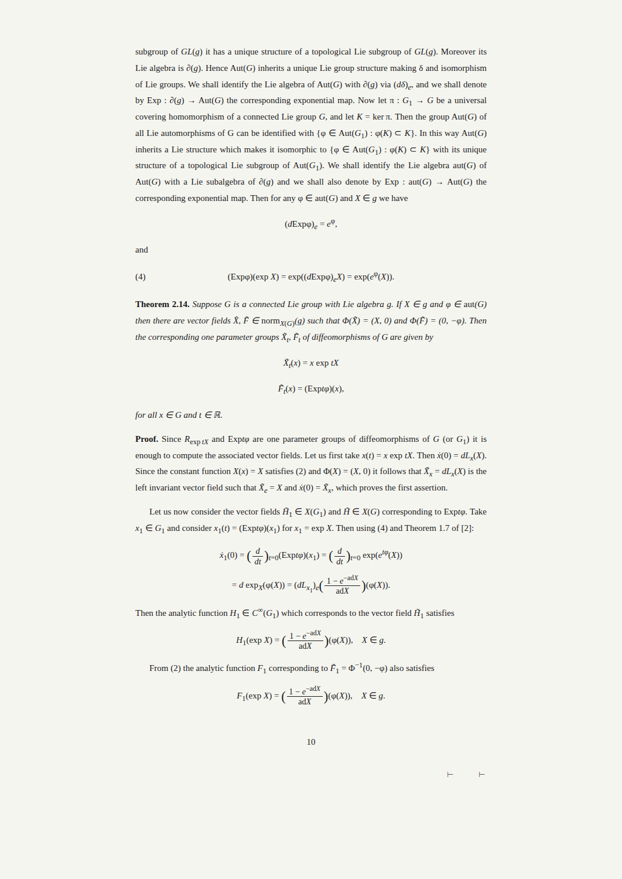subgroup of GL(g) it has a unique structure of a topological Lie subgroup of GL(g). Moreover its Lie algebra is ∂(g). Hence Aut(G) inherits a unique Lie group structure making δ and isomorphism of Lie groups. We shall identify the Lie algebra of Aut(G) with ∂(g) via (dδ)e, and we shall denote by Exp : ∂(g) → Aut(G) the corresponding exponential map. Now let π : G1 → G be a universal covering homomorphism of a connected Lie group G, and let K = ker π. Then the group Aut(G) of all Lie automorphisms of G can be identified with {φ ∈ Aut(G1) : φ(K) ⊂ K}. In this way Aut(G) inherits a Lie structure which makes it isomorphic to {φ ∈ Aut(G1) : φ(K) ⊂ K} with its unique structure of a topological Lie subgroup of Aut(G1). We shall identify the Lie algebra aut(G) of Aut(G) with a Lie subalgebra of ∂(g) and we shall also denote by Exp : aut(G) → Aut(G) the corresponding exponential map. Then for any φ ∈ aut(G) and X ∈ g we have
(d Expφ)e = eφ,
and
(4)
(Expφ)(exp X) = exp((d Expφ)eX) = exp(eφ(X)).
Theorem 2.14. Suppose G is a connected Lie group with Lie algebra g. If X ∈ g and φ ∈ aut(G) then there are vector fields X̂, F̃ ∈ normX(G)(g) such that Φ(X̃) = (X, 0) and Φ(F̃) = (0, −φ). Then the corresponding one parameter groups X̃t, F̃t of diffeomorphisms of G are given by
X̃t(x) = x exp tX
F̃t(x) = (Exptφ)(x),
for all x ∈ G and t ∈ ℝ.
Proof. Since Rexp tX and Exptφ are one parameter groups of diffeomorphisms of G (or G1) it is enough to compute the associated vector fields. Let us first take x(t) = x exp tX. Then ẋ(0) = dLx(X). Since the constant function X(x) = X satisfies (2) and Φ(X) = (X, 0) it follows that X̃x = dLx(X) is the left invariant vector field such that X̃e = X and ẋ(0) = X̃x, which proves the first assertion.
Let us now consider the vector fields H̃1 ∈ X(G1) and H̃ ∈ X(G) corresponding to Exptφ. Take x1 ∈ G1 and consider x1(t) = (Exptφ)(x1) for x1 = exp X. Then using (4) and Theorem 1.7 of [2]:
ẋ1(0) = (ddt)t=0(Exptφ)(x1) = (ddt)t=0 exp(etφ(X))
= d expX(φ(X)) = (dLx1)e(1 − e−adX adX)(φ(X)).
Then the analytic function H1 ∈ C∞(G1) which corresponds to the vector field H̃1 satisfies
H1(exp X) = (1 − e−adX adX)(φ(X)), X ∈ g.
From (2) the analytic function F1 corresponding to F̃1 = Φ−1(0, −φ) also satisfies
F1(exp X) = (1 − e−adX adX)(φ(X)), X ∈ g.
10
⊢ ⊢